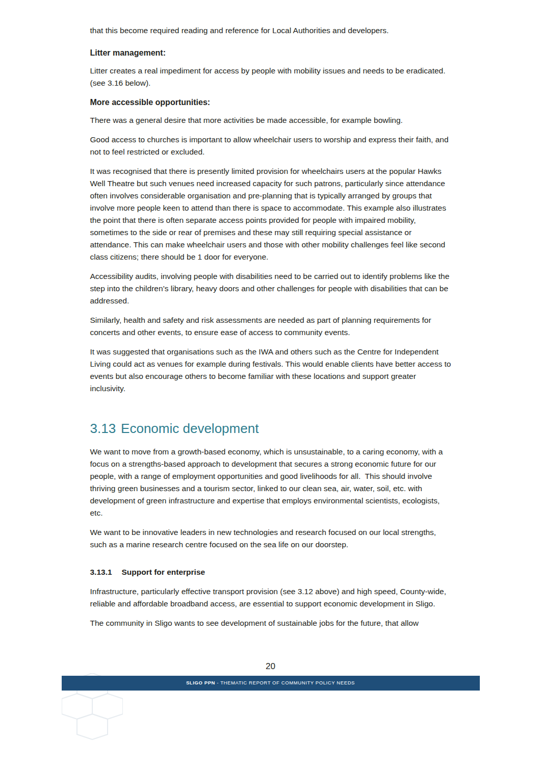that this become required reading and reference for Local Authorities and developers.
Litter management:
Litter creates a real impediment for access by people with mobility issues and needs to be eradicated. (see 3.16 below).
More accessible opportunities:
There was a general desire that more activities be made accessible, for example bowling.
Good access to churches is important to allow wheelchair users to worship and express their faith, and not to feel restricted or excluded.
It was recognised that there is presently limited provision for wheelchairs users at the popular Hawks Well Theatre but such venues need increased capacity for such patrons, particularly since attendance often involves considerable organisation and pre-planning that is typically arranged by groups that involve more people keen to attend than there is space to accommodate. This example also illustrates the point that there is often separate access points provided for people with impaired mobility, sometimes to the side or rear of premises and these may still requiring special assistance or attendance. This can make wheelchair users and those with other mobility challenges feel like second class citizens; there should be 1 door for everyone.
Accessibility audits, involving people with disabilities need to be carried out to identify problems like the step into the children’s library, heavy doors and other challenges for people with disabilities that can be addressed.
Similarly, health and safety and risk assessments are needed as part of planning requirements for concerts and other events, to ensure ease of access to community events.
It was suggested that organisations such as the IWA and others such as the Centre for Independent Living could act as venues for example during festivals. This would enable clients have better access to events but also encourage others to become familiar with these locations and support greater inclusivity.
3.13 Economic development
We want to move from a growth-based economy, which is unsustainable, to a caring economy, with a focus on a strengths-based approach to development that secures a strong economic future for our people, with a range of employment opportunities and good livelihoods for all. This should involve thriving green businesses and a tourism sector, linked to our clean sea, air, water, soil, etc. with development of green infrastructure and expertise that employs environmental scientists, ecologists, etc.
We want to be innovative leaders in new technologies and research focused on our local strengths, such as a marine research centre focused on the sea life on our doorstep.
3.13.1 Support for enterprise
Infrastructure, particularly effective transport provision (see 3.12 above) and high speed, County-wide, reliable and affordable broadband access, are essential to support economic development in Sligo.
The community in Sligo wants to see development of sustainable jobs for the future, that allow
20
SLIGO PPN - THEMATIC REPORT OF COMMUNITY POLICY NEEDS